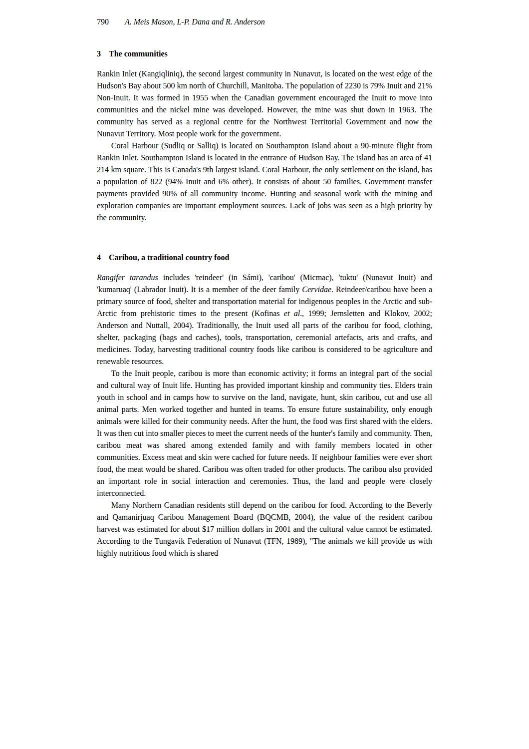790 A. Meis Mason, L-P. Dana and R. Anderson
3 The communities
Rankin Inlet (Kangiqliniq), the second largest community in Nunavut, is located on the west edge of the Hudson's Bay about 500 km north of Churchill, Manitoba. The population of 2230 is 79% Inuit and 21% Non-Inuit. It was formed in 1955 when the Canadian government encouraged the Inuit to move into communities and the nickel mine was developed. However, the mine was shut down in 1963. The community has served as a regional centre for the Northwest Territorial Government and now the Nunavut Territory. Most people work for the government.
Coral Harbour (Sudliq or Salliq) is located on Southampton Island about a 90-minute flight from Rankin Inlet. Southampton Island is located in the entrance of Hudson Bay. The island has an area of 41 214 km square. This is Canada's 9th largest island. Coral Harbour, the only settlement on the island, has a population of 822 (94% Inuit and 6% other). It consists of about 50 families. Government transfer payments provided 90% of all community income. Hunting and seasonal work with the mining and exploration companies are important employment sources. Lack of jobs was seen as a high priority by the community.
4 Caribou, a traditional country food
Rangifer tarandus includes 'reindeer' (in Sámi), 'caribou' (Micmac), 'tuktu' (Nunavut Inuit) and 'kumaruaq' (Labrador Inuit). It is a member of the deer family Cervidae. Reindeer/caribou have been a primary source of food, shelter and transportation material for indigenous peoples in the Arctic and sub-Arctic from prehistoric times to the present (Kofinas et al., 1999; Jernsletten and Klokov, 2002; Anderson and Nuttall, 2004). Traditionally, the Inuit used all parts of the caribou for food, clothing, shelter, packaging (bags and caches), tools, transportation, ceremonial artefacts, arts and crafts, and medicines. Today, harvesting traditional country foods like caribou is considered to be agriculture and renewable resources.
To the Inuit people, caribou is more than economic activity; it forms an integral part of the social and cultural way of Inuit life. Hunting has provided important kinship and community ties. Elders train youth in school and in camps how to survive on the land, navigate, hunt, skin caribou, cut and use all animal parts. Men worked together and hunted in teams. To ensure future sustainability, only enough animals were killed for their community needs. After the hunt, the food was first shared with the elders. It was then cut into smaller pieces to meet the current needs of the hunter's family and community. Then, caribou meat was shared among extended family and with family members located in other communities. Excess meat and skin were cached for future needs. If neighbour families were ever short food, the meat would be shared. Caribou was often traded for other products. The caribou also provided an important role in social interaction and ceremonies. Thus, the land and people were closely interconnected.
Many Northern Canadian residents still depend on the caribou for food. According to the Beverly and Qamanirjuaq Caribou Management Board (BQCMB, 2004), the value of the resident caribou harvest was estimated for about $17 million dollars in 2001 and the cultural value cannot be estimated. According to the Tungavik Federation of Nunavut (TFN, 1989), "The animals we kill provide us with highly nutritious food which is shared